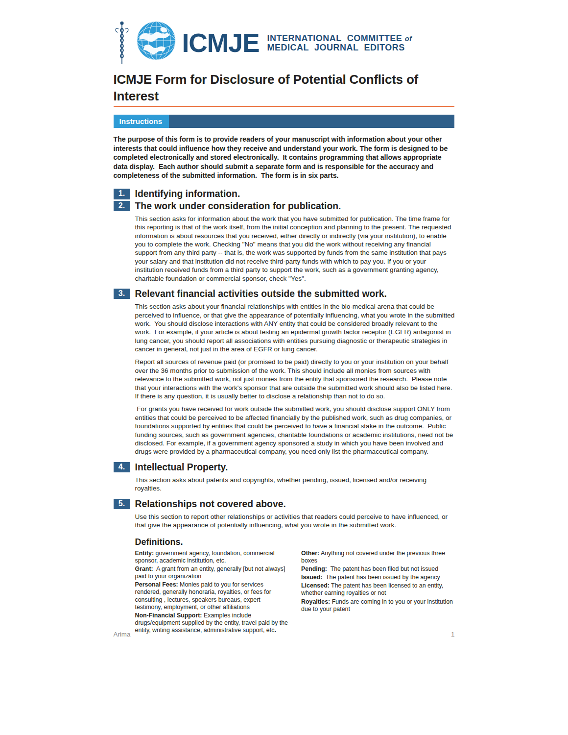ICMJE
INTERNATIONAL COMMITTEE of
MEDICAL JOURNAL EDITORS
ICMJE Form for Disclosure of Potential Conflicts of Interest
Instructions
The purpose of this form is to provide readers of your manuscript with information about your other interests that could influence how they receive and understand your work. The form is designed to be completed electronically and stored electronically. It contains programming that allows appropriate data display. Each author should submit a separate form and is responsible for the accuracy and completeness of the submitted information. The form is in six parts.
1.
Identifying information.
2.
The work under consideration for publication.
This section asks for information about the work that you have submitted for publication. The time frame for this reporting is that of the work itself, from the initial conception and planning to the present. The requested information is about resources that you received, either directly or indirectly (via your institution), to enable you to complete the work. Checking "No" means that you did the work without receiving any financial support from any third party -- that is, the work was supported by funds from the same institution that pays your salary and that institution did not receive third-party funds with which to pay you. If you or your institution received funds from a third party to support the work, such as a government granting agency, charitable foundation or commercial sponsor, check "Yes".
3.
Relevant financial activities outside the submitted work.
This section asks about your financial relationships with entities in the bio-medical arena that could be perceived to influence, or that give the appearance of potentially influencing, what you wrote in the submitted work. You should disclose interactions with ANY entity that could be considered broadly relevant to the work. For example, if your article is about testing an epidermal growth factor receptor (EGFR) antagonist in lung cancer, you should report all associations with entities pursuing diagnostic or therapeutic strategies in cancer in general, not just in the area of EGFR or lung cancer.
Report all sources of revenue paid (or promised to be paid) directly to you or your institution on your behalf over the 36 months prior to submission of the work. This should include all monies from sources with relevance to the submitted work, not just monies from the entity that sponsored the research. Please note that your interactions with the work's sponsor that are outside the submitted work should also be listed here. If there is any question, it is usually better to disclose a relationship than not to do so.
For grants you have received for work outside the submitted work, you should disclose support ONLY from entities that could be perceived to be affected financially by the published work, such as drug companies, or foundations supported by entities that could be perceived to have a financial stake in the outcome. Public funding sources, such as government agencies, charitable foundations or academic institutions, need not be disclosed. For example, if a government agency sponsored a study in which you have been involved and drugs were provided by a pharmaceutical company, you need only list the pharmaceutical company.
4.
Intellectual Property.
This section asks about patents and copyrights, whether pending, issued, licensed and/or receiving royalties.
5.
Relationships not covered above.
Use this section to report other relationships or activities that readers could perceive to have influenced, or that give the appearance of potentially influencing, what you wrote in the submitted work.
Definitions.
Entity: government agency, foundation, commercial sponsor, academic institution, etc.
Grant: A grant from an entity, generally [but not always] paid to your organization
Personal Fees: Monies paid to you for services rendered, generally honoraria, royalties, or fees for consulting , lectures, speakers bureaus, expert testimony, employment, or other affiliations
Non-Financial Support: Examples include drugs/equipment supplied by the entity, travel paid by the entity, writing assistance, administrative support, etc.
Other: Anything not covered under the previous three boxes
Pending: The patent has been filed but not issued
Issued: The patent has been issued by the agency
Licensed: The patent has been licensed to an entity, whether earning royalties or not
Royalties: Funds are coming in to you or your institution due to your patent
Arima
1